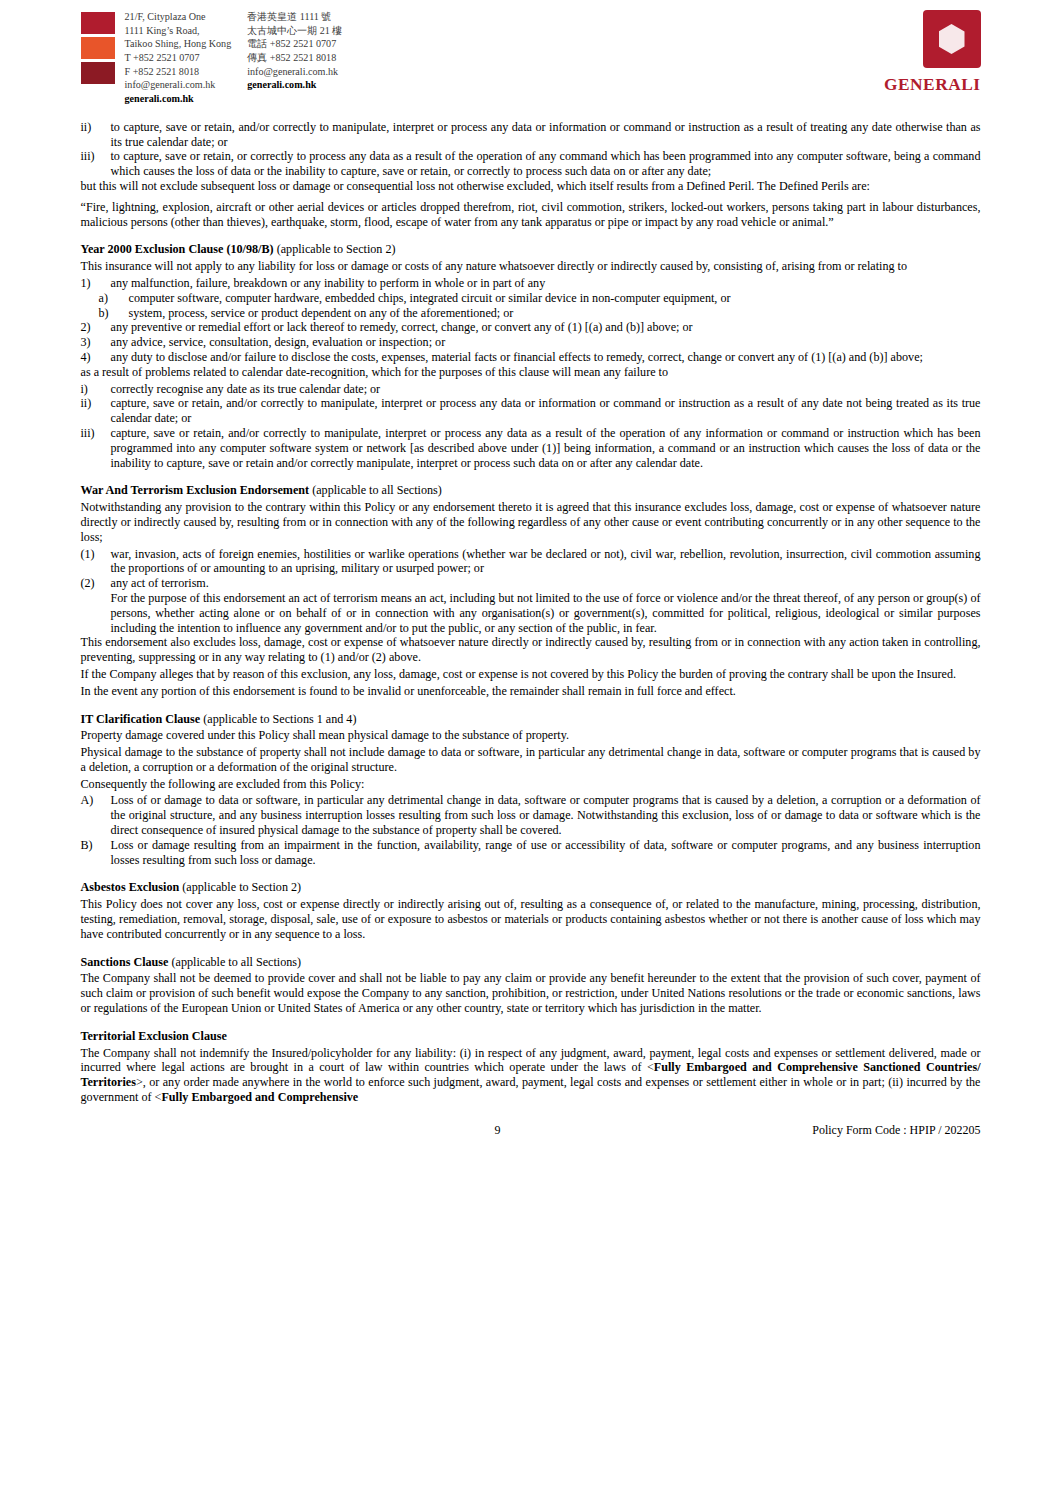21/F, Cityplaza One
1111 King’s Road,
Taikoo Shing, Hong Kong
T +852 2521 0707
F +852 2521 8018
info@generali.com.hk
generali.com.hk
香港英皇道 1111 號
太古城中心一期 21 樓
電話 +852 2521 0707
傳真 +852 2521 8018
info@generali.com.hk
generali.com.hk
GENERALI
ii)
to capture, save or retain, and/or correctly to manipulate, interpret or process any data or information or command or instruction as a result of treating any date otherwise than as its true calendar date; or
iii)
to capture, save or retain, or correctly to process any data as a result of the operation of any command which has been programmed into any computer software, being a command which causes the loss of data or the inability to capture, save or retain, or correctly to process such data on or after any date;
but this will not exclude subsequent loss or damage or consequential loss not otherwise excluded, which itself results from a Defined Peril. The Defined Perils are:
“Fire, lightning, explosion, aircraft or other aerial devices or articles dropped therefrom, riot, civil commotion, strikers, locked-out workers, persons taking part in labour disturbances, malicious persons (other than thieves), earthquake, storm, flood, escape of water from any tank apparatus or pipe or impact by any road vehicle or animal.”
Year 2000 Exclusion Clause (10/98/B) (applicable to Section 2)
This insurance will not apply to any liability for loss or damage or costs of any nature whatsoever directly or indirectly caused by, consisting of, arising from or relating to
1)
any malfunction, failure, breakdown or any inability to perform in whole or in part of any
a)
computer software, computer hardware, embedded chips, integrated circuit or similar device in non-computer equipment, or
b)
system, process, service or product dependent on any of the aforementioned; or
2)
any preventive or remedial effort or lack thereof to remedy, correct, change, or convert any of (1) [(a) and (b)] above; or
3)
any advice, service, consultation, design, evaluation or inspection; or
4)
any duty to disclose and/or failure to disclose the costs, expenses, material facts or financial effects to remedy, correct, change or convert any of (1) [(a) and (b)] above;
as a result of problems related to calendar date-recognition, which for the purposes of this clause will mean any failure to
i)
correctly recognise any date as its true calendar date; or
ii)
capture, save or retain, and/or correctly to manipulate, interpret or process any data or information or command or instruction as a result of any date not being treated as its true calendar date; or
iii)
capture, save or retain, and/or correctly to manipulate, interpret or process any data as a result of the operation of any information or command or instruction which has been programmed into any computer software system or network [as described above under (1)] being information, a command or an instruction which causes the loss of data or the inability to capture, save or retain and/or correctly manipulate, interpret or process such data on or after any calendar date.
War And Terrorism Exclusion Endorsement (applicable to all Sections)
Notwithstanding any provision to the contrary within this Policy or any endorsement thereto it is agreed that this insurance excludes loss, damage, cost or expense of whatsoever nature directly or indirectly caused by, resulting from or in connection with any of the following regardless of any other cause or event contributing concurrently or in any other sequence to the loss;
(1)
war, invasion, acts of foreign enemies, hostilities or warlike operations (whether war be declared or not), civil war, rebellion, revolution, insurrection, civil commotion assuming the proportions of or amounting to an uprising, military or usurped power; or
(2)
any act of terrorism.
For the purpose of this endorsement an act of terrorism means an act, including but not limited to the use of force or violence and/or the threat thereof, of any person or group(s) of persons, whether acting alone or on behalf of or in connection with any organisation(s) or government(s), committed for political, religious, ideological or similar purposes including the intention to influence any government and/or to put the public, or any section of the public, in fear.
This endorsement also excludes loss, damage, cost or expense of whatsoever nature directly or indirectly caused by, resulting from or in connection with any action taken in controlling, preventing, suppressing or in any way relating to (1) and/or (2) above.
If the Company alleges that by reason of this exclusion, any loss, damage, cost or expense is not covered by this Policy the burden of proving the contrary shall be upon the Insured.
In the event any portion of this endorsement is found to be invalid or unenforceable, the remainder shall remain in full force and effect.
IT Clarification Clause (applicable to Sections 1 and 4)
Property damage covered under this Policy shall mean physical damage to the substance of property.
Physical damage to the substance of property shall not include damage to data or software, in particular any detrimental change in data, software or computer programs that is caused by a deletion, a corruption or a deformation of the original structure.
Consequently the following are excluded from this Policy:
A)
Loss of or damage to data or software, in particular any detrimental change in data, software or computer programs that is caused by a deletion, a corruption or a deformation of the original structure, and any business interruption losses resulting from such loss or damage. Notwithstanding this exclusion, loss of or damage to data or software which is the direct consequence of insured physical damage to the substance of property shall be covered.
B)
Loss or damage resulting from an impairment in the function, availability, range of use or accessibility of data, software or computer programs, and any business interruption losses resulting from such loss or damage.
Asbestos Exclusion (applicable to Section 2)
This Policy does not cover any loss, cost or expense directly or indirectly arising out of, resulting as a consequence of, or related to the manufacture, mining, processing, distribution, testing, remediation, removal, storage, disposal, sale, use of or exposure to asbestos or materials or products containing asbestos whether or not there is another cause of loss which may have contributed concurrently or in any sequence to a loss.
Sanctions Clause (applicable to all Sections)
The Company shall not be deemed to provide cover and shall not be liable to pay any claim or provide any benefit hereunder to the extent that the provision of such cover, payment of such claim or provision of such benefit would expose the Company to any sanction, prohibition, or restriction, under United Nations resolutions or the trade or economic sanctions, laws or regulations of the European Union or United States of America or any other country, state or territory which has jurisdiction in the matter.
Territorial Exclusion Clause
The Company shall not indemnify the Insured/policyholder for any liability: (i) in respect of any judgment, award, payment, legal costs and expenses or settlement delivered, made or incurred where legal actions are brought in a court of law within countries which operate under the laws of <Fully Embargoed and Comprehensive Sanctioned Countries/ Territories>, or any order made anywhere in the world to enforce such judgment, award, payment, legal costs and expenses or settlement either in whole or in part; (ii) incurred by the government of <Fully Embargoed and Comprehensive
9
Policy Form Code : HPIP / 202205